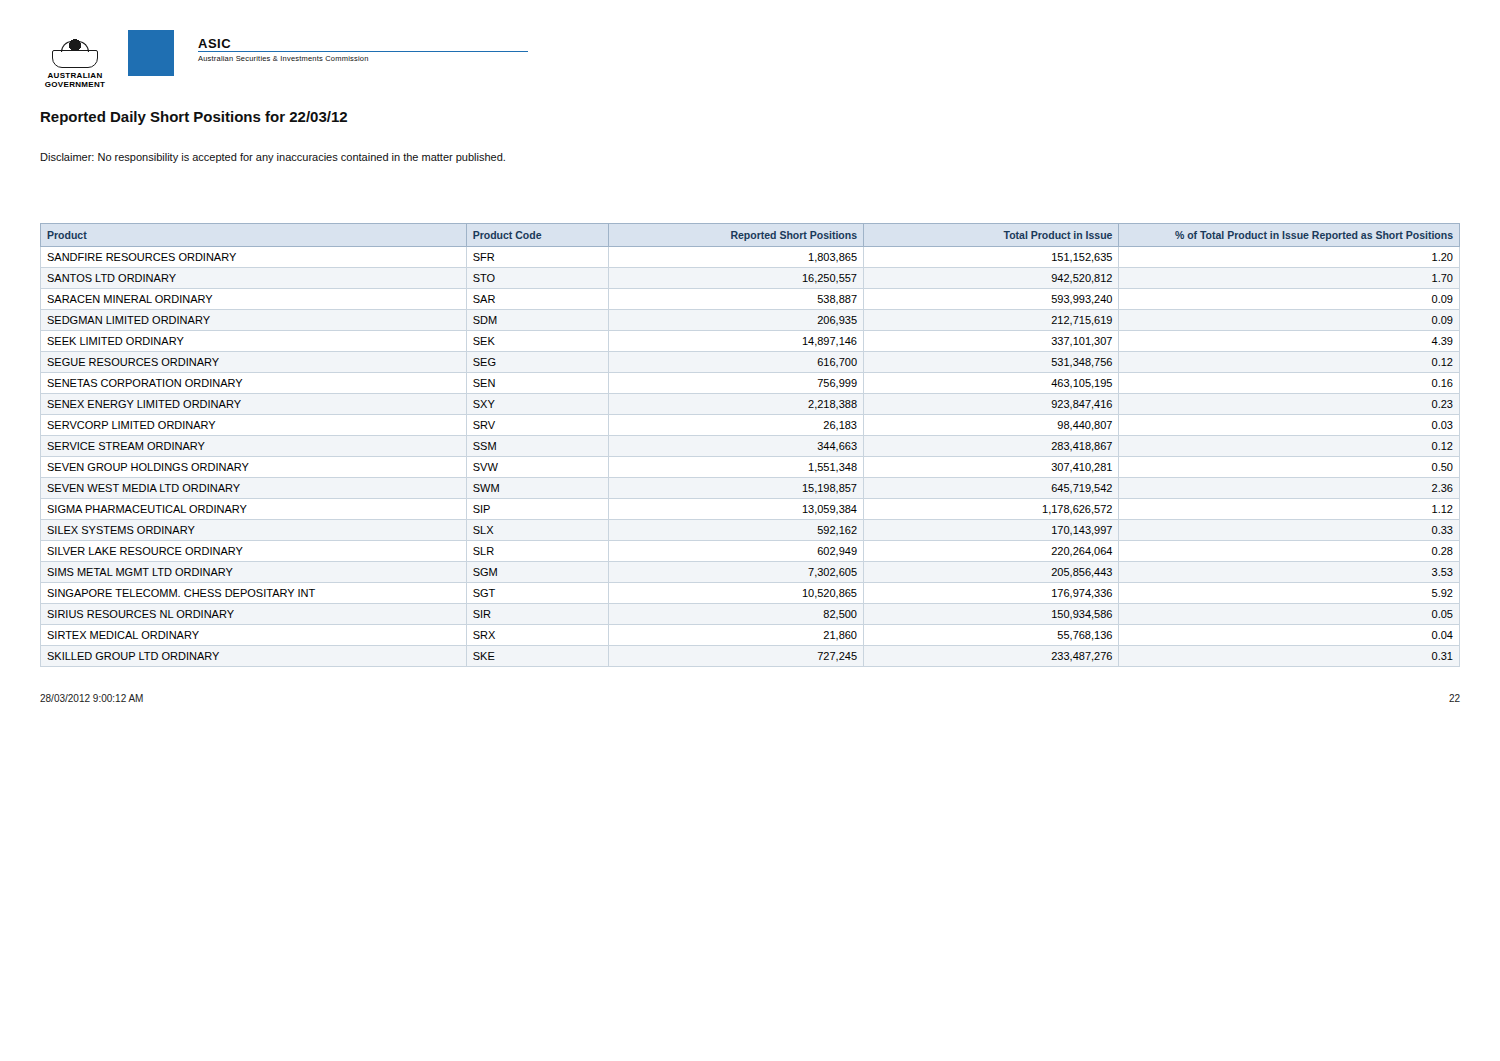AUSTRALIAN GOVERNMENT
ASIC
Australian Securities & Investments Commission
Reported Daily Short Positions for 22/03/12
Disclaimer: No responsibility is accepted for any inaccuracies contained in the matter published.
| Product | Product Code | Reported Short Positions | Total Product in Issue | % of Total Product in Issue Reported as Short Positions |
| --- | --- | --- | --- | --- |
| SANDFIRE RESOURCES ORDINARY | SFR | 1,803,865 | 151,152,635 | 1.20 |
| SANTOS LTD ORDINARY | STO | 16,250,557 | 942,520,812 | 1.70 |
| SARACEN MINERAL ORDINARY | SAR | 538,887 | 593,993,240 | 0.09 |
| SEDGMAN LIMITED ORDINARY | SDM | 206,935 | 212,715,619 | 0.09 |
| SEEK LIMITED ORDINARY | SEK | 14,897,146 | 337,101,307 | 4.39 |
| SEGUE RESOURCES ORDINARY | SEG | 616,700 | 531,348,756 | 0.12 |
| SENETAS CORPORATION ORDINARY | SEN | 756,999 | 463,105,195 | 0.16 |
| SENEX ENERGY LIMITED ORDINARY | SXY | 2,218,388 | 923,847,416 | 0.23 |
| SERVCORP LIMITED ORDINARY | SRV | 26,183 | 98,440,807 | 0.03 |
| SERVICE STREAM ORDINARY | SSM | 344,663 | 283,418,867 | 0.12 |
| SEVEN GROUP HOLDINGS ORDINARY | SVW | 1,551,348 | 307,410,281 | 0.50 |
| SEVEN WEST MEDIA LTD ORDINARY | SWM | 15,198,857 | 645,719,542 | 2.36 |
| SIGMA PHARMACEUTICAL ORDINARY | SIP | 13,059,384 | 1,178,626,572 | 1.12 |
| SILEX SYSTEMS ORDINARY | SLX | 592,162 | 170,143,997 | 0.33 |
| SILVER LAKE RESOURCE ORDINARY | SLR | 602,949 | 220,264,064 | 0.28 |
| SIMS METAL MGMT LTD ORDINARY | SGM | 7,302,605 | 205,856,443 | 3.53 |
| SINGAPORE TELECOMM. CHESS DEPOSITARY INT | SGT | 10,520,865 | 176,974,336 | 5.92 |
| SIRIUS RESOURCES NL ORDINARY | SIR | 82,500 | 150,934,586 | 0.05 |
| SIRTEX MEDICAL ORDINARY | SRX | 21,860 | 55,768,136 | 0.04 |
| SKILLED GROUP LTD ORDINARY | SKE | 727,245 | 233,487,276 | 0.31 |
28/03/2012 9:00:12 AM
22